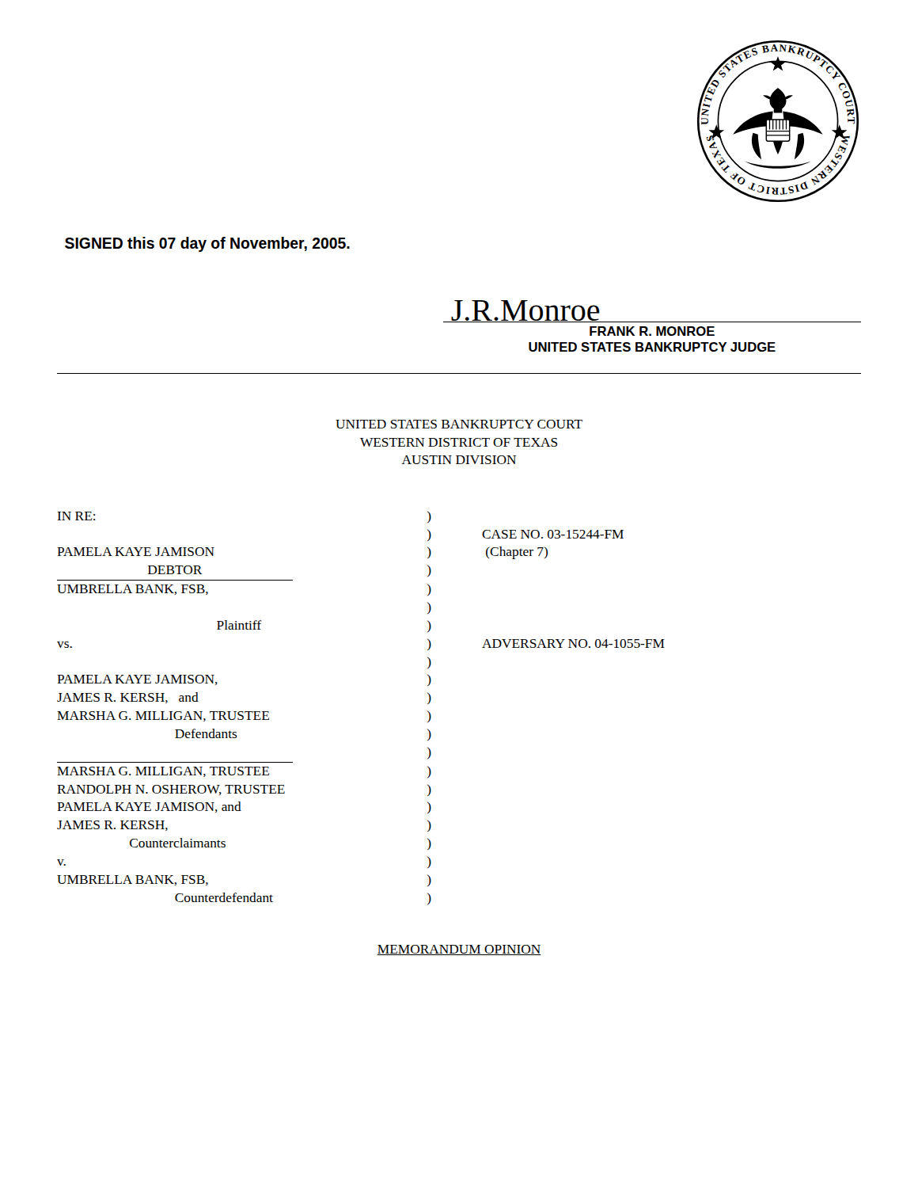UNITED STATES BANKRUPTCY COURT WESTERN DISTRICT OF TEXAS
SIGNED this 07 day of November, 2005.
J.R.Monroe
FRANK R. MONROE
UNITED STATES BANKRUPTCY JUDGE
UNITED STATES BANKRUPTCY COURT
WESTERN DISTRICT OF TEXAS
AUSTIN DIVISION
| IN RE: | ) | |
| | ) | CASE NO. 03-15244-FM |
| PAMELA KAYE JAMISON | ) | (Chapter 7) |
| DEBTOR | ) | |
| UMBRELLA BANK, FSB, | ) | |
| | ) | |
| Plaintiff | ) | |
| vs. | ) | ADVERSARY NO. 04-1055-FM |
| | ) | |
| PAMELA KAYE JAMISON, | ) | |
| JAMES R. KERSH, and | ) | |
| MARSHA G. MILLIGAN, TRUSTEE | ) | |
| Defendants | ) | |
| | ) | |
| MARSHA G. MILLIGAN, TRUSTEE | ) | |
| RANDOLPH N. OSHEROW, TRUSTEE | ) | |
| PAMELA KAYE JAMISON, and | ) | |
| JAMES R. KERSH, | ) | |
| Counterclaimants | ) | |
| v. | ) | |
| UMBRELLA BANK, FSB, | ) | |
| Counterdefendant | ) | |
MEMORANDUM OPINION